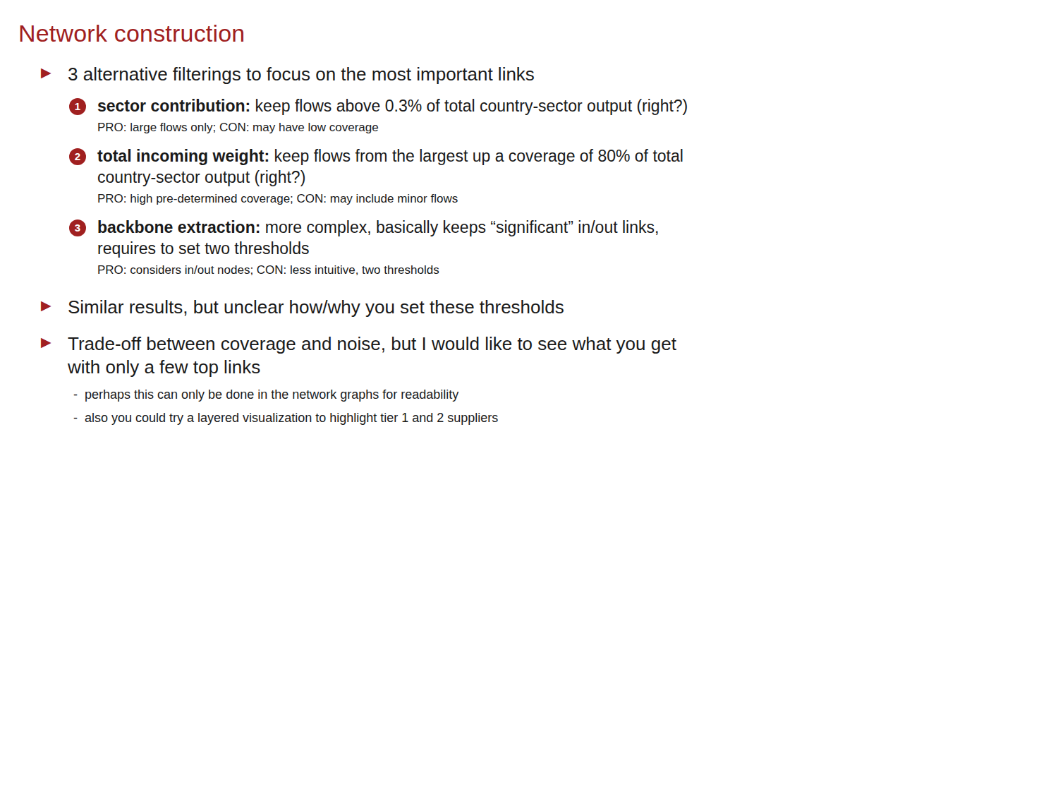Network construction
3 alternative filterings to focus on the most important links
sector contribution: keep flows above 0.3% of total country-sector output (right?) PRO: large flows only; CON: may have low coverage
total incoming weight: keep flows from the largest up a coverage of 80% of total country-sector output (right?) PRO: high pre-determined coverage; CON: may include minor flows
backbone extraction: more complex, basically keeps “significant” in/out links, requires to set two thresholds PRO: considers in/out nodes; CON: less intuitive, two thresholds
Similar results, but unclear how/why you set these thresholds
Trade-off between coverage and noise, but I would like to see what you get with only a few top links
perhaps this can only be done in the network graphs for readability
also you could try a layered visualization to highlight tier 1 and 2 suppliers